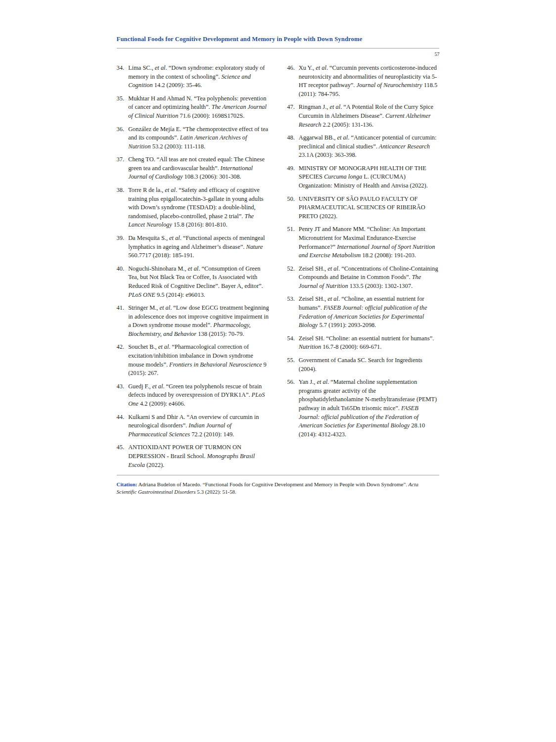Functional Foods for Cognitive Development and Memory in People with Down Syndrome
57
Lima SC., et al. “Down syndrome: exploratory study of memory in the context of schooling”. Science and Cognition 14.2 (2009): 35-46.
Mukhtar H and Ahmad N. “Tea polyphenols: prevention of cancer and optimizing health”. The American Journal of Clinical Nutrition 71.6 (2000): 1698S1702S.
González de Mejía E. “The chemoprotective effect of tea and its compounds”. Latin American Archives of Nutrition 53.2 (2003): 111-118.
Cheng TO. “All teas are not created equal: The Chinese green tea and cardiovascular health”. International Journal of Cardiology 108.3 (2006): 301-308.
Torre R de la., et al. “Safety and efficacy of cognitive training plus epigallocatechin-3-gallate in young adults with Down’s syndrome (TESDAD): a double-blind, randomised, placebo-controlled, phase 2 trial”. The Lancet Neurology 15.8 (2016): 801-810.
Da Mesquita S., et al. “Functional aspects of meningeal lymphatics in ageing and Alzheimer’s disease”. Nature 560.7717 (2018): 185-191.
Noguchi-Shinohara M., et al. “Consumption of Green Tea, but Not Black Tea or Coffee, Is Associated with Reduced Risk of Cognitive Decline”. Bayer A, editor”. PLoS ONE 9.5 (2014): e96013.
Stringer M., et al. “Low dose EGCG treatment beginning in adolescence does not improve cognitive impairment in a Down syndrome mouse model”. Pharmacology, Biochemistry, and Behavior 138 (2015): 70-79.
Souchet B., et al. “Pharmacological correction of excitation/inhibition imbalance in Down syndrome mouse models”. Frontiers in Behavioral Neuroscience 9 (2015): 267.
Guedj F., et al. “Green tea polyphenols rescue of brain defects induced by overexpression of DYRK1A”. PLoS One 4.2 (2009): e4606.
Kulkarni S and Dhir A. “An overview of curcumin in neurological disorders”. Indian Journal of Pharmaceutical Sciences 72.2 (2010): 149.
ANTIOXIDANT POWER OF TURMON ON DEPRESSION - Brazil School. Monographs Brasil Escola (2022).
Xu Y., et al. “Curcumin prevents corticosterone-induced neurotoxicity and abnormalities of neuroplasticity via 5-HT receptor pathway”. Journal of Neurochemistry 118.5 (2011): 784-795.
Ringman J., et al. “A Potential Role of the Curry Spice Curcumin in Alzheimers Disease”. Current Alzheimer Research 2.2 (2005): 131-136.
Aggarwal BB., et al. “Anticancer potential of curcumin: preclinical and clinical studies”. Anticancer Research 23.1A (2003): 363-398.
MINISTRY OF MONOGRAPH HEALTH OF THE SPECIES Curcuma longa L. (CURCUMA) Organization: Ministry of Health and Anvisa (2022).
UNIVERSITY OF SÃO PAULO FACULTY OF PHARMACEUTICAL SCIENCES OF RIBEIRÃO PRETO (2022).
Penry JT and Manore MM. “Choline: An Important Micronutrient for Maximal Endurance-Exercise Performance?” International Journal of Sport Nutrition and Exercise Metabolism 18.2 (2008): 191-203.
Zeisel SH., et al. “Concentrations of Choline-Containing Compounds and Betaine in Common Foods”. The Journal of Nutrition 133.5 (2003): 1302-1307.
Zeisel SH., et al. “Choline, an essential nutrient for humans”. FASEB Journal: official publication of the Federation of American Societies for Experimental Biology 5.7 (1991): 2093-2098.
Zeisel SH. “Choline: an essential nutrient for humans”. Nutrition 16.7-8 (2000): 669-671.
Government of Canada SC. Search for Ingredients (2004).
Yan J., et al. “Maternal choline supplementation programs greater activity of the phosphatidylethanolamine N-methyltransferase (PEMT) pathway in adult Ts65Dn trisomic mice”. FASEB Journal: official publication of the Federation of American Societies for Experimental Biology 28.10 (2014): 4312-4323.
Citation: Adriana Budelon of Macedo. “Functional Foods for Cognitive Development and Memory in People with Down Syndrome”. Acta Scientific Gastrointestinal Disorders 5.3 (2022): 51-58.